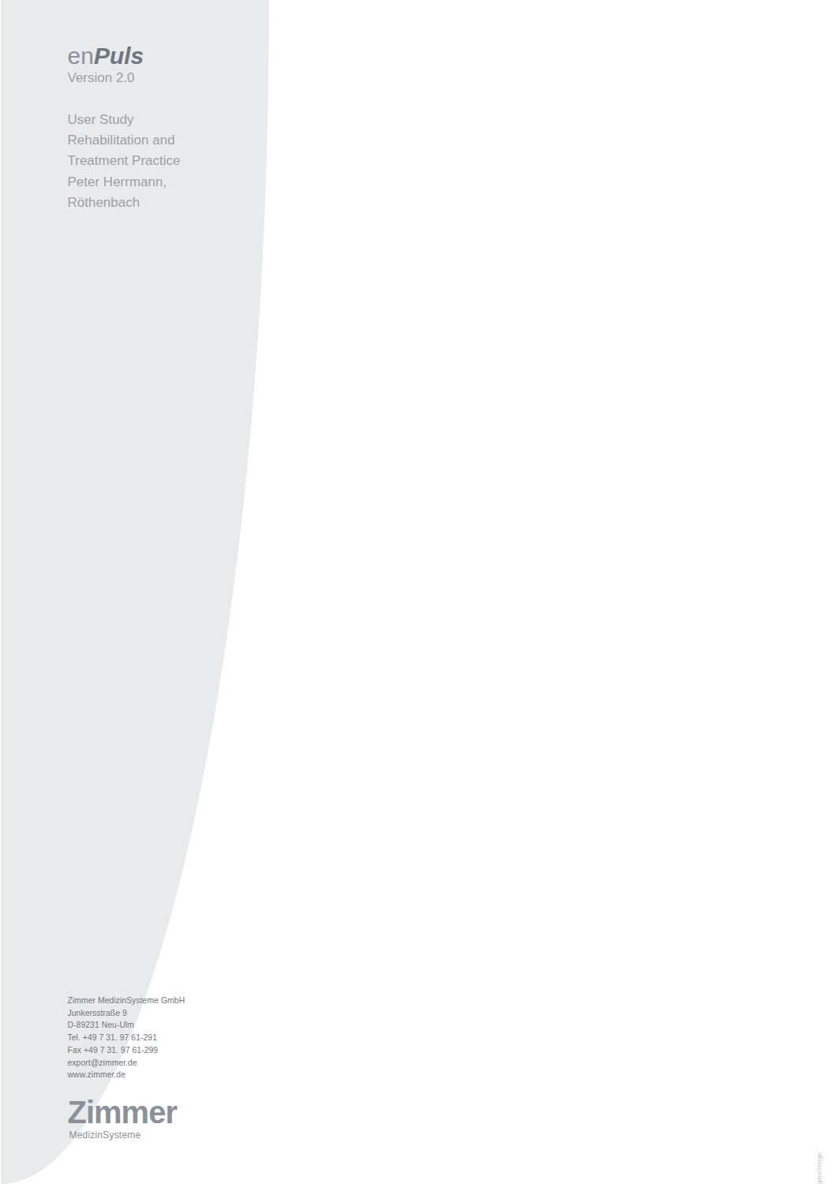enPuls
Version 2.0
User Study
Rehabilitation and
Treatment Practice
Peter Herrmann,
Röthenbach
Zimmer MedizinSysteme GmbH
Junkersstraße 9
D-89231 Neu-Ulm
Tel. +49 7 31. 97 61-291
Fax +49 7 31. 97 61-299
export@zimmer.de
www.zimmer.de
Zimmer
MedizinSysteme
GB 10 101 987 UR 0313 | Changes possible | Photography: Rieger Fotodesign, Gieslingen/Steige